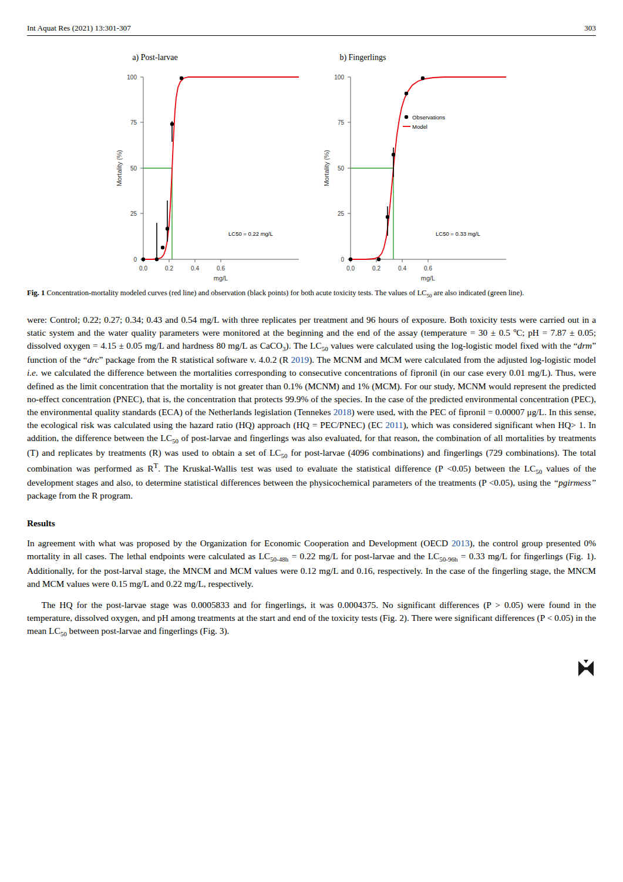Int Aquat Res (2021) 13:301-307 303
a) Post-larvae
0 25 50 75 100 Mortality (%) 0.0 0.2 0.4 0.6 mg/L LC50 = 0.22 mg/L
b) Fingerlings
0 25 50 75 100 Mortality (%) 0.0 0.2 0.4 0.6 mg/L Observations Model LC50 = 0.33 mg/L
Fig. 1 Concentration-mortality modeled curves (red line) and observation (black points) for both acute toxicity tests. The values of LC50 are also indicated (green line).
were: Control; 0.22; 0.27; 0.34; 0.43 and 0.54 mg/L with three replicates per treatment and 96 hours of exposure. Both toxicity tests were carried out in a static system and the water quality parameters were monitored at the beginning and the end of the assay (temperature = 30 ± 0.5 ºC; pH = 7.87 ± 0.05; dissolved oxygen = 4.15 ± 0.05 mg/L and hardness 80 mg/L as CaCO3). The LC50 values were calculated using the log-logistic model fixed with the “drm” function of the “drc” package from the R statistical software v. 4.0.2 (R 2019). The MCNM and MCM were calculated from the adjusted log-logistic model i.e. we calculated the difference between the mortalities corresponding to consecutive concentrations of fipronil (in our case every 0.01 mg/L). Thus, were defined as the limit concentration that the mortality is not greater than 0.1% (MCNM) and 1% (MCM). For our study, MCNM would represent the predicted no-effect concentration (PNEC), that is, the concentration that protects 99.9% of the species. In the case of the predicted environmental concentration (PEC), the environmental quality standards (ECA) of the Netherlands legislation (Tennekes 2018) were used, with the PEC of fipronil = 0.00007 μg/L. In this sense, the ecological risk was calculated using the hazard ratio (HQ) approach (HQ = PEC/PNEC) (EC 2011), which was considered significant when HQ> 1. In addition, the difference between the LC50 of post-larvae and fingerlings was also evaluated, for that reason, the combination of all mortalities by treatments (T) and replicates by treatments (R) was used to obtain a set of LC50 for post-larvae (4096 combinations) and fingerlings (729 combinations). The total combination was performed as RT. The Kruskal-Wallis test was used to evaluate the statistical difference (P <0.05) between the LC50 values of the development stages and also, to determine statistical differences between the physicochemical parameters of the treatments (P <0.05), using the “pgirmess” package from the R program.
Results
In agreement with what was proposed by the Organization for Economic Cooperation and Development (OECD 2013), the control group presented 0% mortality in all cases. The lethal endpoints were calculated as LC50-48h = 0.22 mg/L for post-larvae and the LC50-96h = 0.33 mg/L for fingerlings (Fig. 1). Additionally, for the post-larval stage, the MNCM and MCM values were 0.12 mg/L and 0.16, respectively. In the case of the fingerling stage, the MNCM and MCM values were 0.15 mg/L and 0.22 mg/L, respectively.
The HQ for the post-larvae stage was 0.0005833 and for fingerlings, it was 0.0004375. No significant differences (P > 0.05) were found in the temperature, dissolved oxygen, and pH among treatments at the start and end of the toxicity tests (Fig. 2). There were significant differences (P < 0.05) in the mean LC50 between post-larvae and fingerlings (Fig. 3).